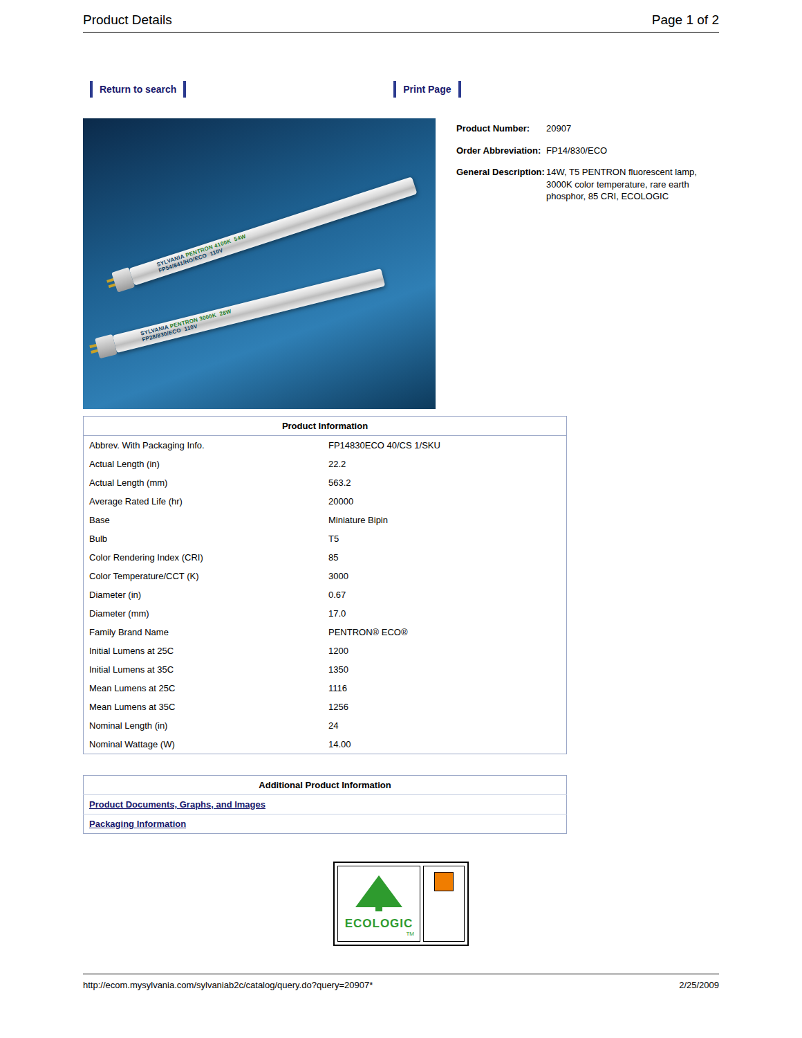Product Details
Page 1 of 2
Return to search Print Page
SYLVANIA PENTRON 4100K 54W
FP54/841/HO/ECO 110V
SYLVANIA PENTRON 3000K 28W
FP28/830/ECO 110V
Product Number:
20907
Order Abbreviation:
FP14/830/ECO
General Description:
14W, T5 PENTRON fluorescent lamp, 3000K color temperature, rare earth phosphor, 85 CRI, ECOLOGIC
Product Information
| Abbrev. With Packaging Info. | FP14830ECO 40/CS 1/SKU |
| Actual Length (in) | 22.2 |
| Actual Length (mm) | 563.2 |
| Average Rated Life (hr) | 20000 |
| Base | Miniature Bipin |
| Bulb | T5 |
| Color Rendering Index (CRI) | 85 |
| Color Temperature/CCT (K) | 3000 |
| Diameter (in) | 0.67 |
| Diameter (mm) | 17.0 |
| Family Brand Name | PENTRON® ECO® |
| Initial Lumens at 25C | 1200 |
| Initial Lumens at 35C | 1350 |
| Mean Lumens at 25C | 1116 |
| Mean Lumens at 35C | 1256 |
| Nominal Length (in) | 24 |
| Nominal Wattage (W) | 14.00 |
Additional Product Information
| Product Documents, Graphs, and Images |
| Packaging Information |
ECOLOGIC
TM
http://ecom.mysylvania.com/sylvaniab2c/catalog/query.do?query=20907*
2/25/2009